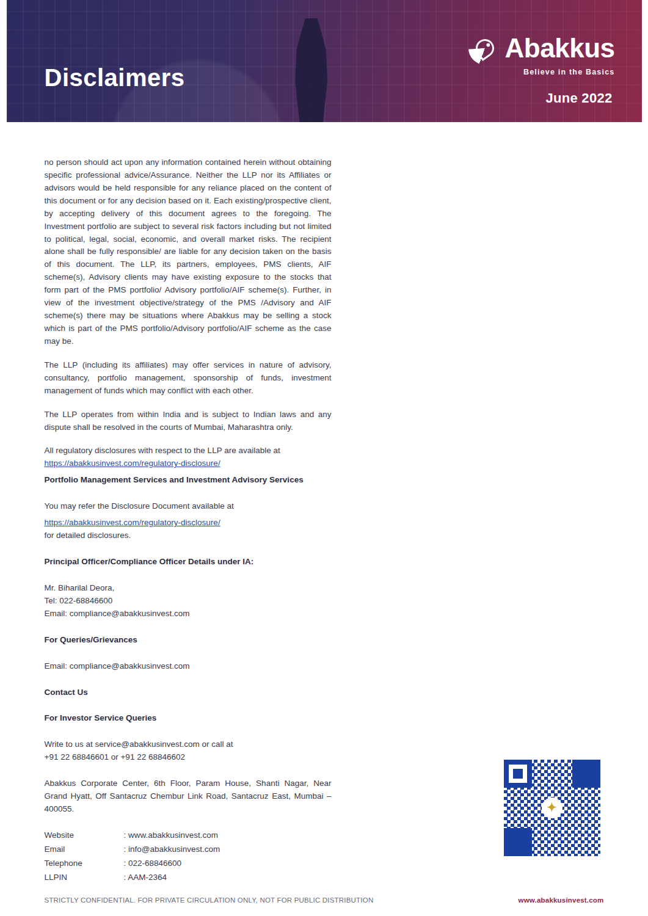Disclaimers
Abakkus Believe in the Basics
June 2022
no person should act upon any information contained herein without obtaining specific professional advice/Assurance. Neither the LLP nor its Affiliates or advisors would be held responsible for any reliance placed on the content of this document or for any decision based on it. Each existing/prospective client, by accepting delivery of this document agrees to the foregoing. The Investment portfolio are subject to several risk factors including but not limited to political, legal, social, economic, and overall market risks. The recipient alone shall be fully responsible/ are liable for any decision taken on the basis of this document. The LLP, its partners, employees, PMS clients, AIF scheme(s), Advisory clients may have existing exposure to the stocks that form part of the PMS portfolio/ Advisory portfolio/AIF scheme(s). Further, in view of the investment objective/strategy of the PMS /Advisory and AIF scheme(s) there may be situations where Abakkus may be selling a stock which is part of the PMS portfolio/Advisory portfolio/AIF scheme as the case may be.
The LLP (including its affiliates) may offer services in nature of advisory, consultancy, portfolio management, sponsorship of funds, investment management of funds which may conflict with each other.
The LLP operates from within India and is subject to Indian laws and any dispute shall be resolved in the courts of Mumbai, Maharashtra only.
All regulatory disclosures with respect to the LLP are available at
https://abakkusinvest.com/regulatory-disclosure/
Portfolio Management Services and Investment Advisory Services
You may refer the Disclosure Document available at
https://abakkusinvest.com/regulatory-disclosure/
for detailed disclosures.
Principal Officer/Compliance Officer Details under IA:
Mr. Biharilal Deora,
Tel: 022-68846600
Email: compliance@abakkusinvest.com
For Queries/Grievances
Email: compliance@abakkusinvest.com
Contact Us
For Investor Service Queries
Write to us at service@abakkusinvest.com or call at
+91 22 68846601 or +91 22 68846602
Abakkus Corporate Center, 6th Floor, Param House, Shanti Nagar, Near Grand Hyatt, Off Santacruz Chembur Link Road, Santacruz East, Mumbai – 400055.
Website
: www.abakkusinvest.com
Email
: info@abakkusinvest.com
Telephone
: 022-68846600
LLPIN
: AAM-2364
✦
STRICTLY CONFIDENTIAL. FOR PRIVATE CIRCULATION ONLY, NOT FOR PUBLIC DISTRIBUTION
www.abakkusinvest.com